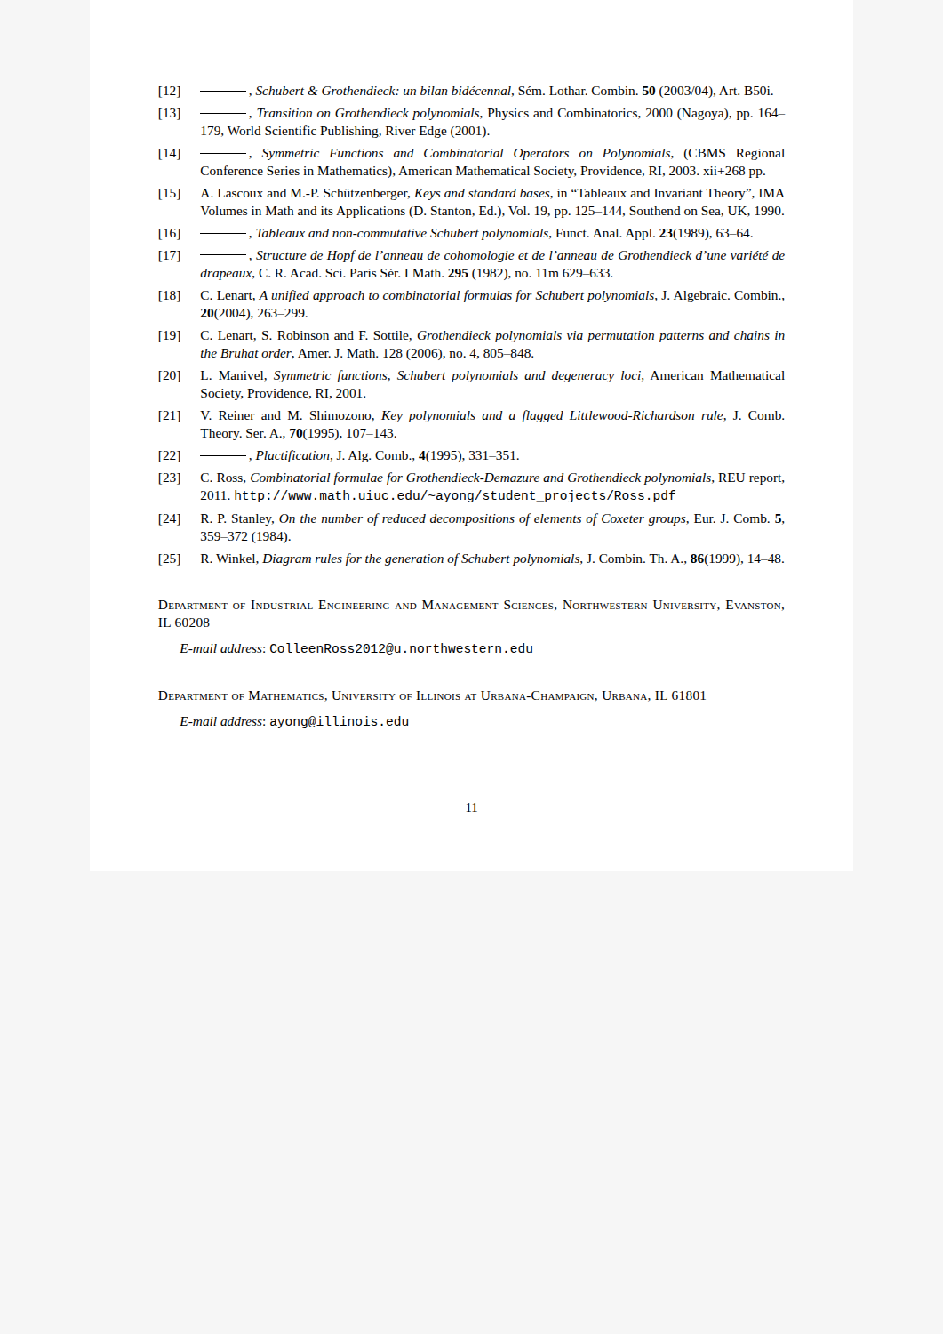[12] , Schubert & Grothendieck: un bilan bidécennal, Sém. Lothar. Combin. 50 (2003/04), Art. B50i.
[13] , Transition on Grothendieck polynomials, Physics and Combinatorics, 2000 (Nagoya), pp. 164–179, World Scientific Publishing, River Edge (2001).
[14] , Symmetric Functions and Combinatorial Operators on Polynomials, (CBMS Regional Conference Series in Mathematics), American Mathematical Society, Providence, RI, 2003. xii+268 pp.
[15] A. Lascoux and M.-P. Schützenberger, Keys and standard bases, in “Tableaux and Invariant Theory”, IMA Volumes in Math and its Applications (D. Stanton, Ed.), Vol. 19, pp. 125–144, Southend on Sea, UK, 1990.
[16] , Tableaux and non-commutative Schubert polynomials, Funct. Anal. Appl. 23(1989), 63–64.
[17] , Structure de Hopf de l’anneau de cohomologie et de l’anneau de Grothendieck d’une variété de drapeaux, C. R. Acad. Sci. Paris Sér. I Math. 295 (1982), no. 11m 629–633.
[18] C. Lenart, A unified approach to combinatorial formulas for Schubert polynomials, J. Algebraic. Combin., 20(2004), 263–299.
[19] C. Lenart, S. Robinson and F. Sottile, Grothendieck polynomials via permutation patterns and chains in the Bruhat order, Amer. J. Math. 128 (2006), no. 4, 805–848.
[20] L. Manivel, Symmetric functions, Schubert polynomials and degeneracy loci, American Mathematical Society, Providence, RI, 2001.
[21] V. Reiner and M. Shimozono, Key polynomials and a flagged Littlewood-Richardson rule, J. Comb. Theory. Ser. A., 70(1995), 107–143.
[22] , Plactification, J. Alg. Comb., 4(1995), 331–351.
[23] C. Ross, Combinatorial formulae for Grothendieck-Demazure and Grothendieck polynomials, REU report, 2011. http://www.math.uiuc.edu/~ayong/student_projects/Ross.pdf
[24] R. P. Stanley, On the number of reduced decompositions of elements of Coxeter groups, Eur. J. Comb. 5, 359–372 (1984).
[25] R. Winkel, Diagram rules for the generation of Schubert polynomials, J. Combin. Th. A., 86(1999), 14–48.
Department of Industrial Engineering and Management Sciences, Northwestern University, Evanston, IL 60208
E-mail address: ColleenRoss2012@u.northwestern.edu
Department of Mathematics, University of Illinois at Urbana-Champaign, Urbana, IL 61801
E-mail address: ayong@illinois.edu
11